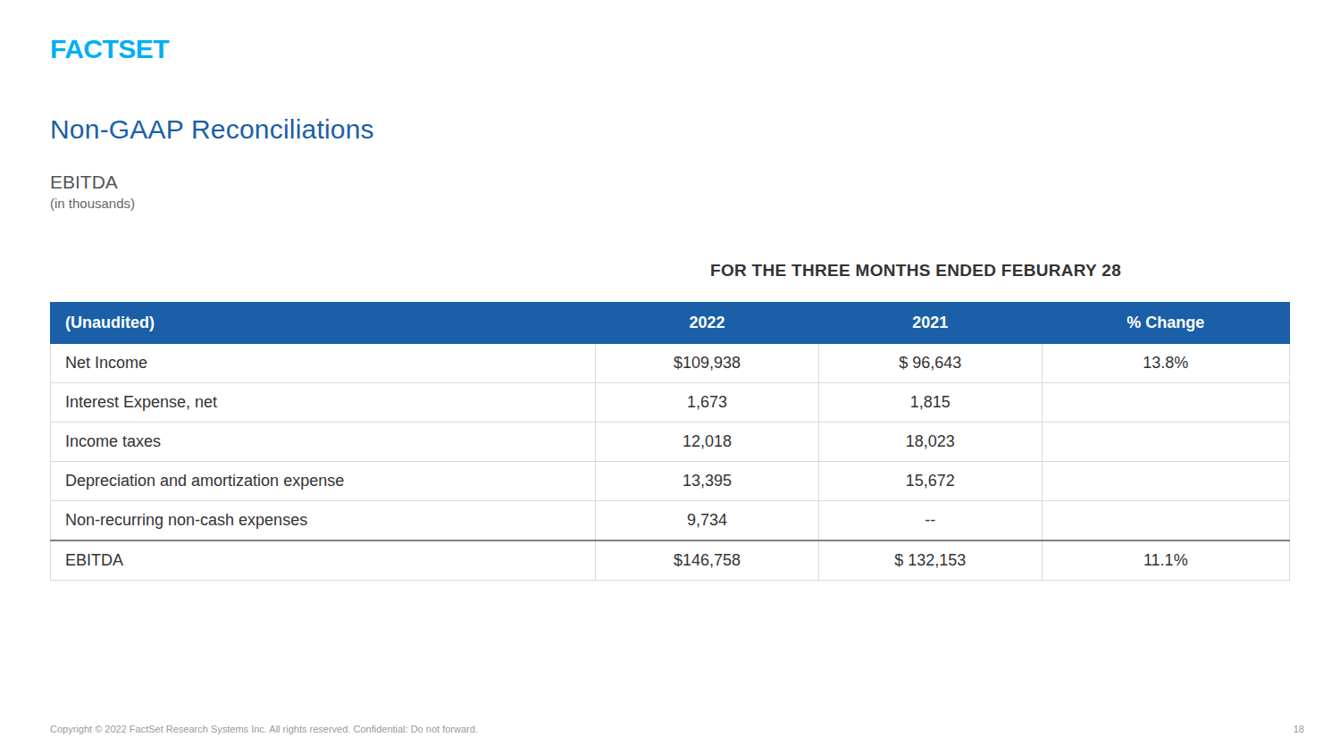FACTSET
Non-GAAP Reconciliations
EBITDA (in thousands)
FOR THE THREE MONTHS ENDED FEBURARY 28
| (Unaudited) | 2022 | 2021 | % Change |
| --- | --- | --- | --- |
| Net Income | $109,938 | $ 96,643 | 13.8% |
| Interest Expense, net | 1,673 | 1,815 | |
| Income taxes | 12,018 | 18,023 | |
| Depreciation and amortization expense | 13,395 | 15,672 | |
| Non-recurring non-cash expenses | 9,734 | -- | |
| EBITDA | $146,758 | $ 132,153 | 11.1% |
Copyright © 2022 FactSet Research Systems Inc. All rights reserved. Confidential: Do not forward.
18